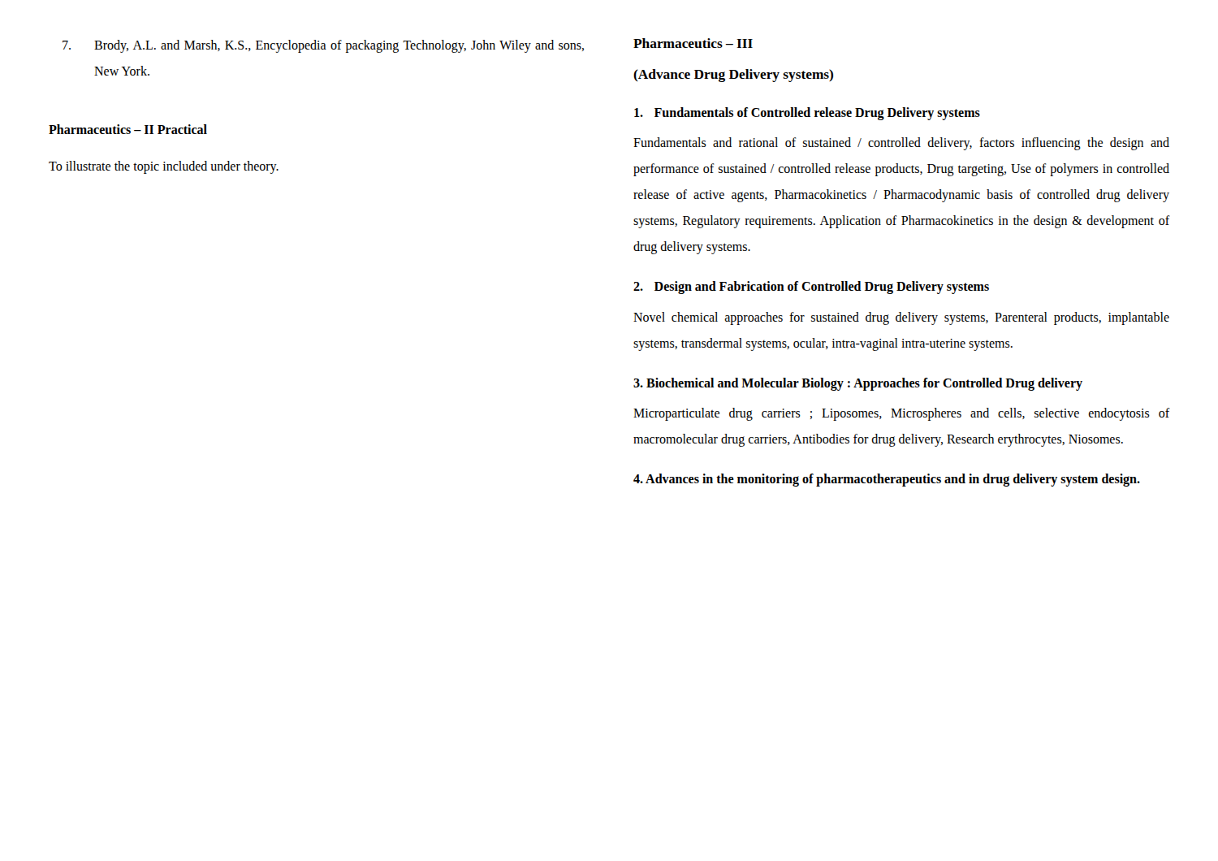7. Brody, A.L. and Marsh, K.S., Encyclopedia of packaging Technology, John Wiley and sons, New York.
Pharmaceutics – II Practical
To illustrate the topic included under theory.
Pharmaceutics – III
(Advance Drug Delivery systems)
1. Fundamentals of Controlled release Drug Delivery systems
Fundamentals and rational of sustained / controlled delivery, factors influencing the design and performance of sustained / controlled release products, Drug targeting, Use of polymers in controlled release of active agents, Pharmacokinetics / Pharmacodynamic basis of controlled drug delivery systems, Regulatory requirements. Application of Pharmacokinetics in the design & development of drug delivery systems.
2. Design and Fabrication of Controlled Drug Delivery systems
Novel chemical approaches for sustained drug delivery systems, Parenteral products, implantable systems, transdermal systems, ocular, intra-vaginal intra-uterine systems.
3. Biochemical and Molecular Biology : Approaches for Controlled Drug delivery
Microparticulate drug carriers ; Liposomes, Microspheres and cells, selective endocytosis of macromolecular drug carriers, Antibodies for drug delivery, Research erythrocytes, Niosomes.
4. Advances in the monitoring of pharmacotherapeutics and in drug delivery system design.